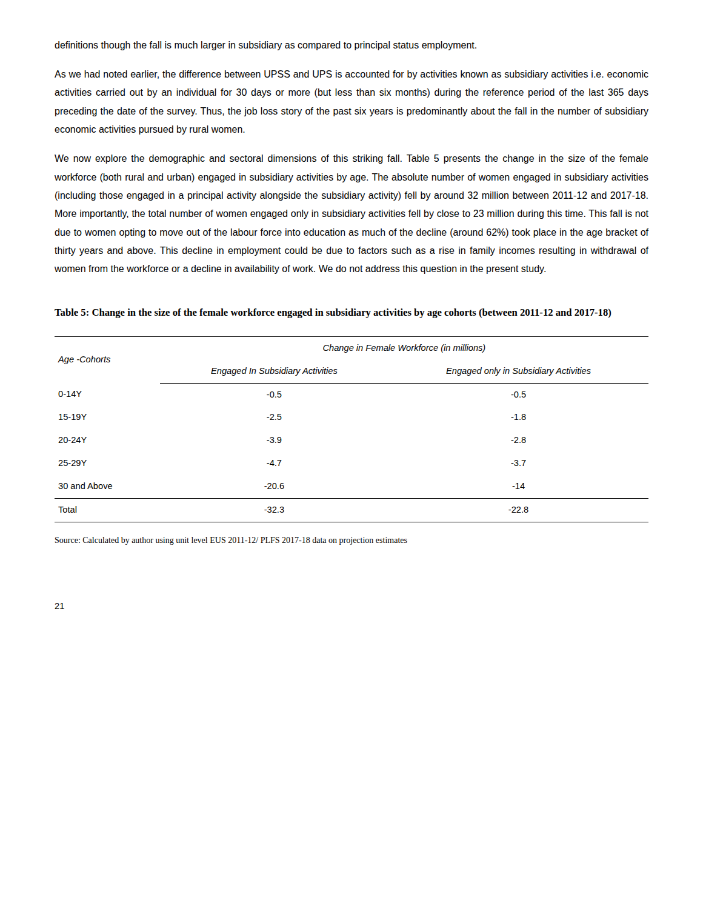definitions though the fall is much larger in subsidiary as compared to principal status employment.
As we had noted earlier, the difference between UPSS and UPS is accounted for by activities known as subsidiary activities i.e. economic activities carried out by an individual for 30 days or more (but less than six months) during the reference period of the last 365 days preceding the date of the survey. Thus, the job loss story of the past six years is predominantly about the fall in the number of subsidiary economic activities pursued by rural women.
We now explore the demographic and sectoral dimensions of this striking fall. Table 5 presents the change in the size of the female workforce (both rural and urban) engaged in subsidiary activities by age. The absolute number of women engaged in subsidiary activities (including those engaged in a principal activity alongside the subsidiary activity) fell by around 32 million between 2011-12 and 2017-18. More importantly, the total number of women engaged only in subsidiary activities fell by close to 23 million during this time. This fall is not due to women opting to move out of the labour force into education as much of the decline (around 62%) took place in the age bracket of thirty years and above. This decline in employment could be due to factors such as a rise in family incomes resulting in withdrawal of women from the workforce or a decline in availability of work. We do not address this question in the present study.
Table 5: Change in the size of the female workforce engaged in subsidiary activities by age cohorts (between 2011-12 and 2017-18)
| Age -Cohorts | Change in Female Workforce (in millions) |
| Engaged In Subsidiary Activities | Engaged only in Subsidiary Activities |
| 0-14Y | -0.5 | -0.5 |
| 15-19Y | -2.5 | -1.8 |
| 20-24Y | -3.9 | -2.8 |
| 25-29Y | -4.7 | -3.7 |
| 30 and Above | -20.6 | -14 |
| Total | -32.3 | -22.8 |
Source: Calculated by author using unit level EUS 2011-12/ PLFS 2017-18 data on projection estimates
21